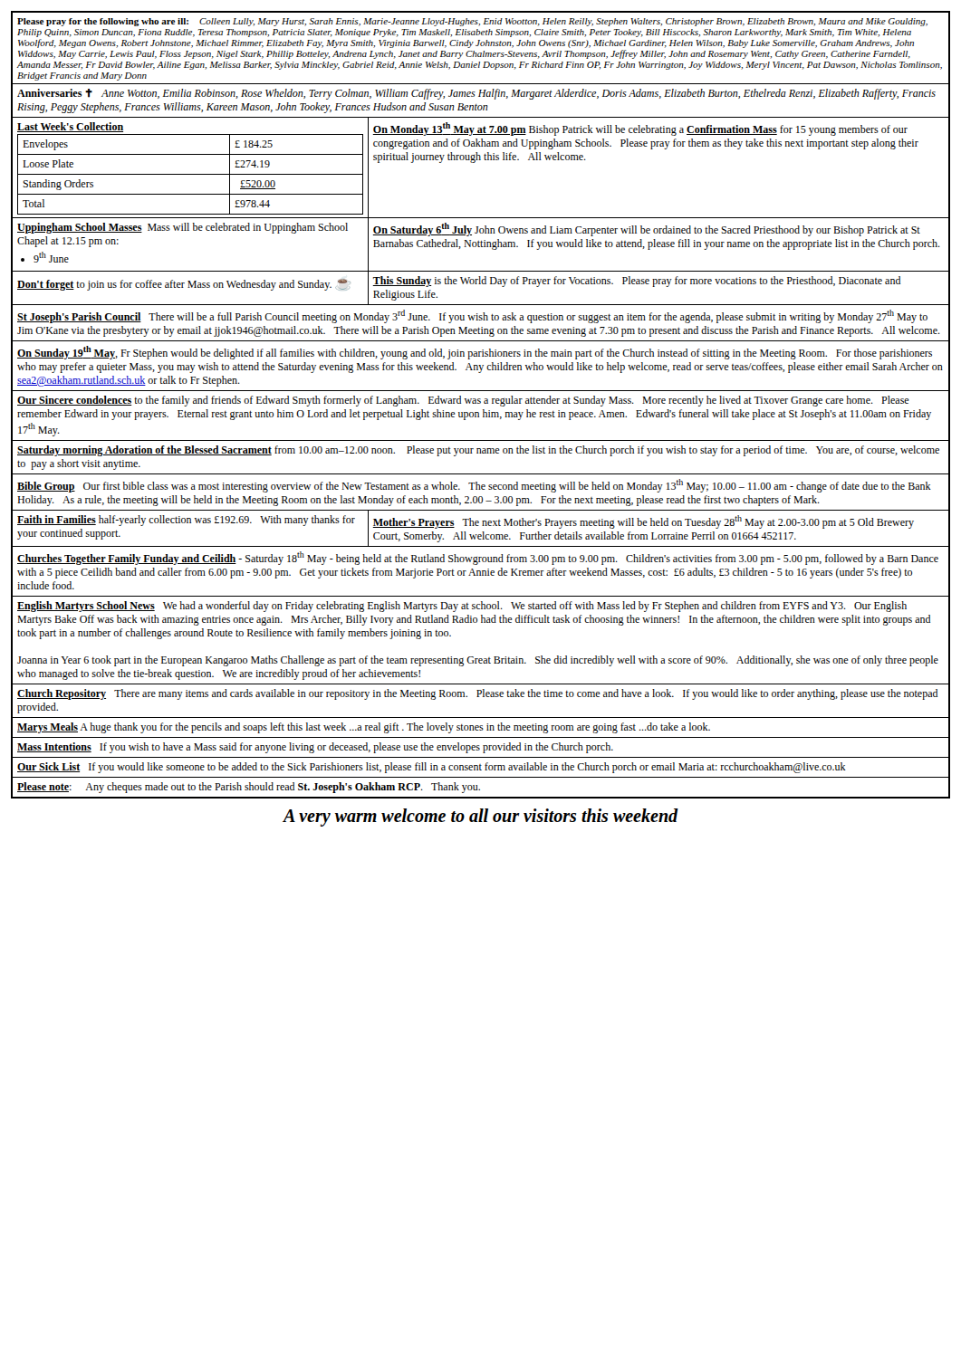| Please pray for the following who are ill: Colleen Lully, Mary Hurst, Sarah Ennis, Marie-Jeanne Lloyd-Hughes, Enid Wootton, Helen Reilly, Stephen Walters, Christopher Brown, Elizabeth Brown, Maura and Mike Goulding, Philip Quinn, Simon Duncan, Fiona Ruddle, Teresa Thompson, Patricia Slater, Monique Pryke, Tim Maskell, Elisabeth Simpson, Claire Smith, Peter Tookey, Bill Hiscocks, Sharon Larkworthy, Mark Smith, Tim White, Helena Woolford, Megan Owens, Robert Johnstone, Michael Rimmer, Elizabeth Fay, Myra Smith, Virginia Barwell, Cindy Johnston, John Owens (Snr), Michael Gardiner, Helen Wilson, Baby Luke Somerville, Graham Andrews, John Widdows, May Carrie, Lewis Paul, Floss Jepson, Nigel Stark, Phillip Botteley, Andrena Lynch, Janet and Barry Chalmers-Stevens, Avril Thompson, Jeffrey Miller, John and Rosemary Went, Cathy Green, Catherine Farndell, Amanda Messer, Fr David Bowler, Ailine Egan, Melissa Barker, Sylvia Minckley, Gabriel Reid, Annie Welsh, Daniel Dopson, Fr Richard Finn OP, Fr John Warrington, Joy Widdows, Meryl Vincent, Pat Dawson, Nicholas Tomlinson, Bridget Francis and Mary Donn |
| Anniversaries ✝ Anne Wotton, Emilia Robinson, Rose Wheldon, Terry Colman, William Caffrey, James Halfin, Margaret Alderdice, Doris Adams, Elizabeth Burton, Ethelreda Renzi, Elizabeth Rafferty, Francis Rising, Peggy Stephens, Frances Williams, Kareen Mason, John Tookey, Frances Hudson and Susan Benton |
| Last Week's Collection / Envelopes / £ 184.25 / / Loose Plate / £274.19 / / Standing Orders / £520.00 / / Total / £978.44 / | On Monday 13 th May at 7.00 pm Bishop Patrick will be celebrating a Confirmation Mass for 15 young members of our congregation and of Oakham and Uppingham Schools. Please pray for them as they take this next important step along their spiritual journey through this life. All welcome. |
| Uppingham School Masses Mass will be celebrated in Uppingham School Chapel at 12.15 pm on: 9 th June | On Saturday 6 th July John Owens and Liam Carpenter will be ordained to the Sacred Priesthood by our Bishop Patrick at St Barnabas Cathedral, Nottingham. If you would like to attend, please fill in your name on the appropriate list in the Church porch. |
| Don't forget to join us for coffee after Mass on Wednesday and Sunday. ☕ | This Sunday is the World Day of Prayer for Vocations. Please pray for more vocations to the Priesthood, Diaconate and Religious Life. |
| St Joseph's Parish Council There will be a full Parish Council meeting on Monday 3 rd June. If you wish to ask a question or suggest an item for the agenda, please submit in writing by Monday 27 th May to Jim O'Kane via the presbytery or by email at jjok1946@hotmail.co.uk. There will be a Parish Open Meeting on the same evening at 7.30 pm to present and discuss the Parish and Finance Reports. All welcome. |
| On Sunday 19 th May , Fr Stephen would be delighted if all families with children, young and old, join parishioners in the main part of the Church instead of sitting in the Meeting Room. For those parishioners who may prefer a quieter Mass, you may wish to attend the Saturday evening Mass for this weekend. Any children who would like to help welcome, read or serve teas/coffees, please either email Sarah Archer on sea2@oakham.rutland.sch.uk or talk to Fr Stephen. |
| Our Sincere condolences to the family and friends of Edward Smyth formerly of Langham. Edward was a regular attender at Sunday Mass. More recently he lived at Tixover Grange care home. Please remember Edward in your prayers. Eternal rest grant unto him O Lord and let perpetual Light shine upon him, may he rest in peace. Amen. Edward's funeral will take place at St Joseph's at 11.00am on Friday 17 th May. |
| Saturday morning Adoration of the Blessed Sacrament from 10.00 am–12.00 noon. Please put your name on the list in the Church porch if you wish to stay for a period of time. You are, of course, welcome to pay a short visit anytime. |
| Bible Group Our first bible class was a most interesting overview of the New Testament as a whole. The second meeting will be held on Monday 13 th May; 10.00 – 11.00 am - change of date due to the Bank Holiday. As a rule, the meeting will be held in the Meeting Room on the last Monday of each month, 2.00 – 3.00 pm. For the next meeting, please read the first two chapters of Mark. |
| Faith in Families half-yearly collection was £192.69. With many thanks for your continued support. | Mother's Prayers The next Mother's Prayers meeting will be held on Tuesday 28 th May at 2.00-3.00 pm at 5 Old Brewery Court, Somerby. All welcome. Further details available from Lorraine Perril on 01664 452117. |
| Churches Together Family Funday and Ceilidh - Saturday 18 th May - being held at the Rutland Showground from 3.00 pm to 9.00 pm. Children's activities from 3.00 pm - 5.00 pm, followed by a Barn Dance with a 5 piece Ceilidh band and caller from 6.00 pm - 9.00 pm. Get your tickets from Marjorie Port or Annie de Kremer after weekend Masses, cost: £6 adults, £3 children - 5 to 16 years (under 5's free) to include food. |
| English Martyrs School News We had a wonderful day on Friday celebrating English Martyrs Day at school. We started off with Mass led by Fr Stephen and children from EYFS and Y3. Our English Martyrs Bake Off was back with amazing entries once again. Mrs Archer, Billy Ivory and Rutland Radio had the difficult task of choosing the winners! In the afternoon, the children were split into groups and took part in a number of challenges around Route to Resilience with family members joining in too. Joanna in Year 6 took part in the European Kangaroo Maths Challenge as part of the team representing Great Britain. She did incredibly well with a score of 90%. Additionally, she was one of only three people who managed to solve the tie-break question. We are incredibly proud of her achievements! |
| Church Repository There are many items and cards available in our repository in the Meeting Room. Please take the time to come and have a look. If you would like to order anything, please use the notepad provided. |
| Marys Meals A huge thank you for the pencils and soaps left this last week ...a real gift . The lovely stones in the meeting room are going fast ...do take a look. |
| Mass Intentions If you wish to have a Mass said for anyone living or deceased, please use the envelopes provided in the Church porch. |
| Our Sick List If you would like someone to be added to the Sick Parishioners list, please fill in a consent form available in the Church porch or email Maria at: rcchurchoakham@live.co.uk |
| Please note : Any cheques made out to the Parish should read St. Joseph's Oakham RCP . Thank you. |
A very warm welcome to all our visitors this weekend